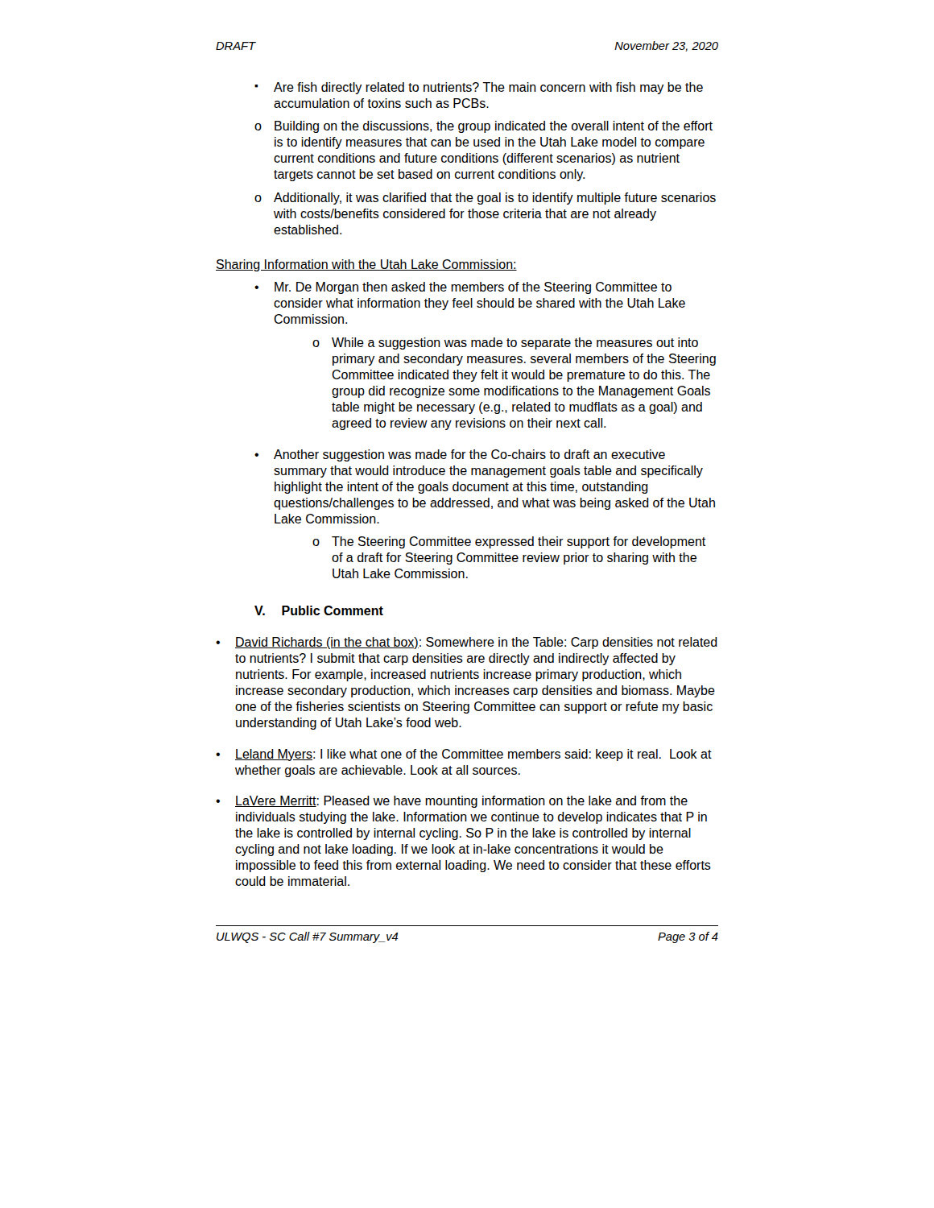DRAFT November 23, 2020
Are fish directly related to nutrients? The main concern with fish may be the accumulation of toxins such as PCBs.
Building on the discussions, the group indicated the overall intent of the effort is to identify measures that can be used in the Utah Lake model to compare current conditions and future conditions (different scenarios) as nutrient targets cannot be set based on current conditions only.
Additionally, it was clarified that the goal is to identify multiple future scenarios with costs/benefits considered for those criteria that are not already established.
Sharing Information with the Utah Lake Commission:
Mr. De Morgan then asked the members of the Steering Committee to consider what information they feel should be shared with the Utah Lake Commission.
While a suggestion was made to separate the measures out into primary and secondary measures. several members of the Steering Committee indicated they felt it would be premature to do this. The group did recognize some modifications to the Management Goals table might be necessary (e.g., related to mudflats as a goal) and agreed to review any revisions on their next call.
Another suggestion was made for the Co-chairs to draft an executive summary that would introduce the management goals table and specifically highlight the intent of the goals document at this time, outstanding questions/challenges to be addressed, and what was being asked of the Utah Lake Commission.
The Steering Committee expressed their support for development of a draft for Steering Committee review prior to sharing with the Utah Lake Commission.
V. Public Comment
David Richards (in the chat box): Somewhere in the Table: Carp densities not related to nutrients? I submit that carp densities are directly and indirectly affected by nutrients. For example, increased nutrients increase primary production, which increase secondary production, which increases carp densities and biomass. Maybe one of the fisheries scientists on Steering Committee can support or refute my basic understanding of Utah Lake’s food web.
Leland Myers: I like what one of the Committee members said: keep it real. Look at whether goals are achievable. Look at all sources.
LaVere Merritt: Pleased we have mounting information on the lake and from the individuals studying the lake. Information we continue to develop indicates that P in the lake is controlled by internal cycling. So P in the lake is controlled by internal cycling and not lake loading. If we look at in-lake concentrations it would be impossible to feed this from external loading. We need to consider that these efforts could be immaterial.
ULWQS - SC Call #7 Summary_v4 Page 3 of 4